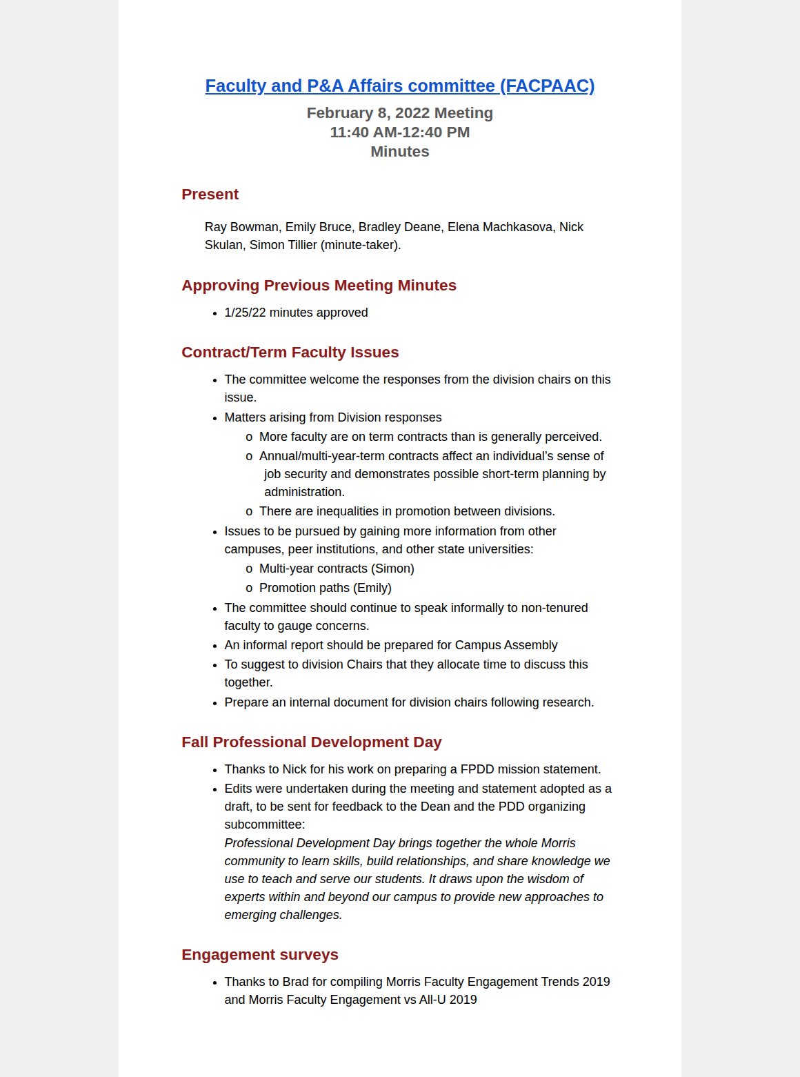Faculty and P&A Affairs committee (FACPAAC)
February 8, 2022 Meeting
11:40 AM-12:40 PM
Minutes
Present
Ray Bowman, Emily Bruce, Bradley Deane, Elena Machkasova, Nick Skulan, Simon Tillier (minute-taker).
Approving Previous Meeting Minutes
1/25/22 minutes approved
Contract/Term Faculty Issues
The committee welcome the responses from the division chairs on this issue.
Matters arising from Division responses
More faculty are on term contracts than is generally perceived.
Annual/multi-year-term contracts affect an individual’s sense of job security and demonstrates possible short-term planning by administration.
There are inequalities in promotion between divisions.
Issues to be pursued by gaining more information from other campuses, peer institutions, and other state universities:
Multi-year contracts (Simon)
Promotion paths (Emily)
The committee should continue to speak informally to non-tenured faculty to gauge concerns.
An informal report should be prepared for Campus Assembly
To suggest to division Chairs that they allocate time to discuss this together.
Prepare an internal document for division chairs following research.
Fall Professional Development Day
Thanks to Nick for his work on preparing a FPDD mission statement.
Edits were undertaken during the meeting and statement adopted as a draft, to be sent for feedback to the Dean and the PDD organizing subcommittee:
Professional Development Day brings together the whole Morris community to learn skills, build relationships, and share knowledge we use to teach and serve our students. It draws upon the wisdom of experts within and beyond our campus to provide new approaches to emerging challenges.
Engagement surveys
Thanks to Brad for compiling Morris Faculty Engagement Trends 2019 and Morris Faculty Engagement vs All-U 2019